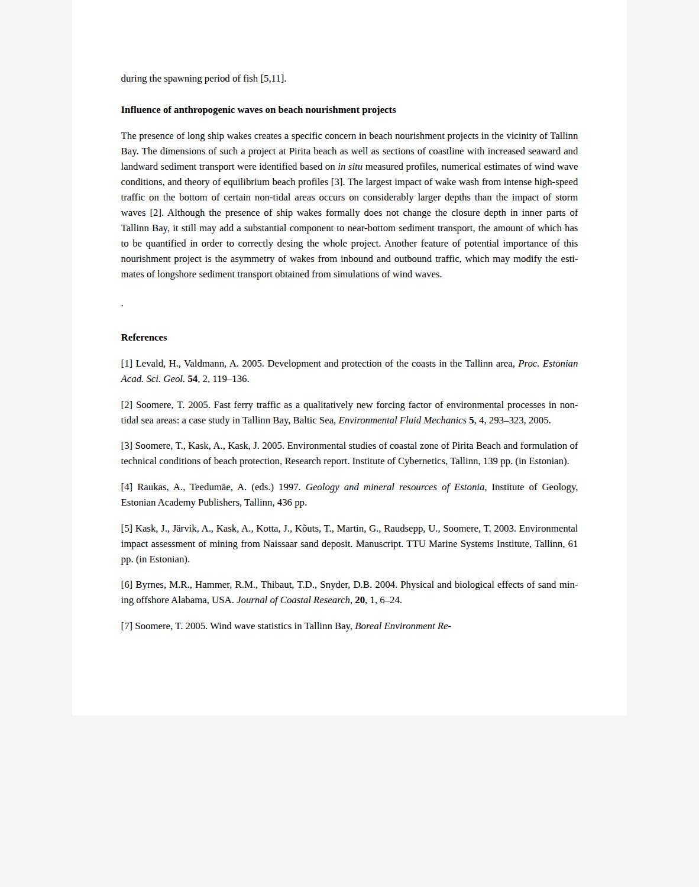during the spawning period of fish [5,11].
Influence of anthropogenic waves on beach nourishment projects
The presence of long ship wakes creates a specific concern in beach nourishment projects in the vicinity of Tallinn Bay. The dimensions of such a project at Pirita beach as well as sections of coastline with increased seaward and landward sediment transport were identified based on in situ measured profiles, numerical estimates of wind wave conditions, and theory of equilibrium beach profiles [3]. The largest impact of wake wash from intense high-speed traffic on the bottom of certain non-tidal areas occurs on considerably larger depths than the impact of storm waves [2]. Although the presence of ship wakes formally does not change the closure depth in inner parts of Tallinn Bay, it still may add a substantial component to near-bottom sediment transport, the amount of which has to be quantified in order to correctly desing the whole project. Another feature of potential importance of this nourishment project is the asymmetry of wakes from inbound and outbound traffic, which may modify the estimates of longshore sediment transport obtained from simulations of wind waves.
.
References
[1] Levald, H., Valdmann, A. 2005. Development and protection of the coasts in the Tallinn area, Proc. Estonian Acad. Sci. Geol. 54, 2, 119–136.
[2] Soomere, T. 2005. Fast ferry traffic as a qualitatively new forcing factor of environmental processes in non-tidal sea areas: a case study in Tallinn Bay, Baltic Sea, Environmental Fluid Mechanics 5, 4, 293–323, 2005.
[3] Soomere, T., Kask, A., Kask, J. 2005. Environmental studies of coastal zone of Pirita Beach and formulation of technical conditions of beach protection, Research report. Institute of Cybernetics, Tallinn, 139 pp. (in Estonian).
[4] Raukas, A., Teedumäe, A. (eds.) 1997. Geology and mineral resources of Estonia, Institute of Geology, Estonian Academy Publishers, Tallinn, 436 pp.
[5] Kask, J., Järvik, A., Kask, A., Kotta, J., Kõuts, T., Martin, G., Raudsepp, U., Soomere, T. 2003. Environmental impact assessment of mining from Naissaar sand deposit. Manuscript. TTU Marine Systems Institute, Tallinn, 61 pp. (in Estonian).
[6] Byrnes, M.R., Hammer, R.M., Thibaut, T.D., Snyder, D.B. 2004. Physical and biological effects of sand mining offshore Alabama, USA. Journal of Coastal Research, 20, 1, 6–24.
[7] Soomere, T. 2005. Wind wave statistics in Tallinn Bay, Boreal Environment Re-